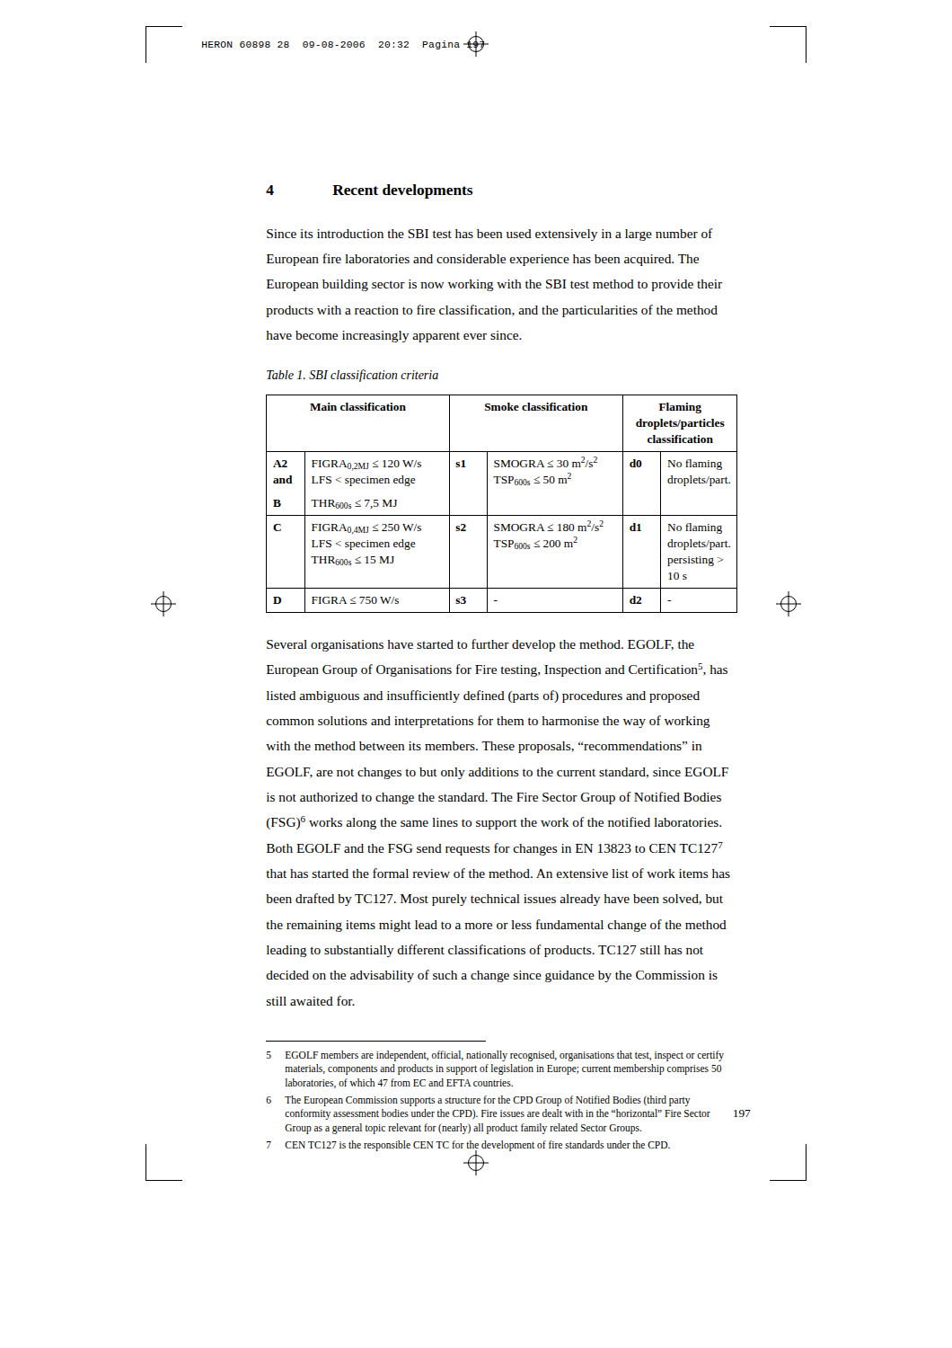HERON 60898 28 09-08-2006 20:32 Pagina 197
4 Recent developments
Since its introduction the SBI test has been used extensively in a large number of European fire laboratories and considerable experience has been acquired. The European building sector is now working with the SBI test method to provide their products with a reaction to fire classification, and the particularities of the method have become increasingly apparent ever since.
Table 1. SBI classification criteria
| Main classification | Smoke classification | Flaming droplets/particles classification |
| --- | --- | --- |
| A2 and | FIGRA 0,2MJ ≤ 120 W/s LFS < specimen edge | s1 | SMOGRA ≤ 30 m 2 /s 2 TSP 600s ≤ 50 m 2 | d0 | No flaming droplets/part. |
| B | THR 600s ≤ 7,5 MJ |
| C | FIGRA 0,4MJ ≤ 250 W/s LFS < specimen edge THR 600s ≤ 15 MJ | s2 | SMOGRA ≤ 180 m 2 /s 2 TSP 600s ≤ 200 m 2 | d1 | No flaming droplets/part. persisting > 10 s |
| D | FIGRA ≤ 750 W/s | s3 | - | d2 | - |
Several organisations have started to further develop the method. EGOLF, the European Group of Organisations for Fire testing, Inspection and Certification5, has listed ambiguous and insufficiently defined (parts of) procedures and proposed common solutions and interpretations for them to harmonise the way of working with the method between its members. These proposals, “recommendations” in EGOLF, are not changes to but only additions to the current standard, since EGOLF is not authorized to change the standard. The Fire Sector Group of Notified Bodies (FSG)6 works along the same lines to support the work of the notified laboratories. Both EGOLF and the FSG send requests for changes in EN 13823 to CEN TC1277 that has started the formal review of the method. An extensive list of work items has been drafted by TC127. Most purely technical issues already have been solved, but the remaining items might lead to a more or less fundamental change of the method leading to substantially different classifications of products. TC127 still has not decided on the advisability of such a change since guidance by the Commission is still awaited for.
5
EGOLF members are independent, official, nationally recognised, organisations that test, inspect or certify materials, components and products in support of legislation in Europe; current membership comprises 50 laboratories, of which 47 from EC and EFTA countries.
6
The European Commission supports a structure for the CPD Group of Notified Bodies (third party conformity assessment bodies under the CPD). Fire issues are dealt with in the “horizontal” Fire Sector Group as a general topic relevant for (nearly) all product family related Sector Groups.
7
CEN TC127 is the responsible CEN TC for the development of fire standards under the CPD.
197